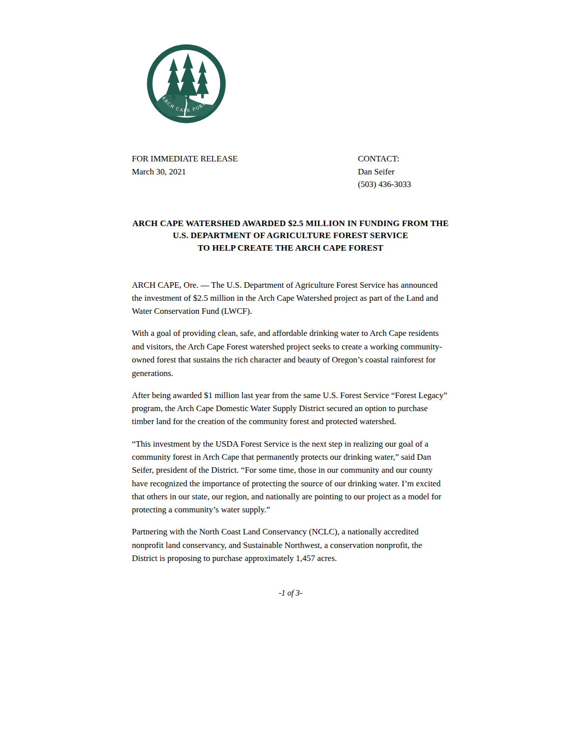ARCH CAPE FOREST
| FOR IMMEDIATE RELEASE | CONTACT: |
| March 30, 2021 | Dan Seifer |
| | (503) 436-3033 |
Arch Cape Watershed Awarded $2.5 Million in Funding from the
U.S. Department of Agriculture Forest Service
to Help Create the Arch Cape Forest
ARCH CAPE, Ore. — The U.S. Department of Agriculture Forest Service has announced the investment of $2.5 million in the Arch Cape Watershed project as part of the Land and Water Conservation Fund (LWCF).
With a goal of providing clean, safe, and affordable drinking water to Arch Cape residents and visitors, the Arch Cape Forest watershed project seeks to create a working community-owned forest that sustains the rich character and beauty of Oregon’s coastal rainforest for generations.
After being awarded $1 million last year from the same U.S. Forest Service “Forest Legacy” program, the Arch Cape Domestic Water Supply District secured an option to purchase timber land for the creation of the community forest and protected watershed.
“This investment by the USDA Forest Service is the next step in realizing our goal of a community forest in Arch Cape that permanently protects our drinking water,” said Dan Seifer, president of the District. “For some time, those in our community and our county have recognized the importance of protecting the source of our drinking water. I’m excited that others in our state, our region, and nationally are pointing to our project as a model for protecting a community’s water supply.”
Partnering with the North Coast Land Conservancy (NCLC), a nationally accredited nonprofit land conservancy, and Sustainable Northwest, a conservation nonprofit, the District is proposing to purchase approximately 1,457 acres.
-1 of 3-